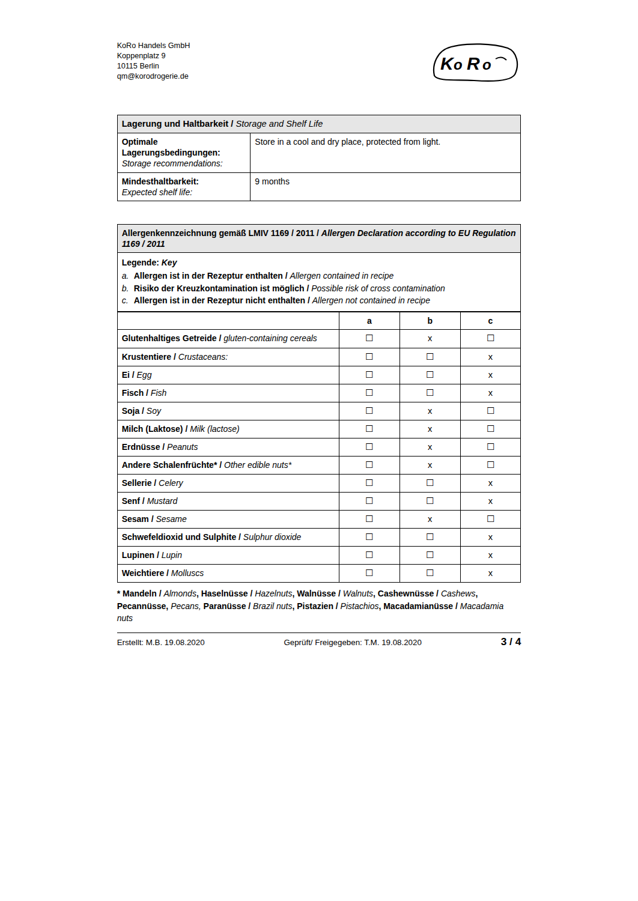KoRo Handels GmbH
Koppenplatz 9
10115 Berlin
qm@korodrogerie.de
K o R o
| Lagerung und Haltbarkeit / Storage and Shelf Life |
| Optimale Lagerungsbedingungen: Storage recommendations: | Store in a cool and dry place, protected from light. |
| Mindesthaltbarkeit: Expected shelf life: | 9 months |
| Allergenkennzeichnung gemäß LMIV 1169 / 2011 / Allergen Declaration according to EU Regulation 1169 / 2011 |
Legende: Key
a. Allergen ist in der Rezeptur enthalten / Allergen contained in recipe
b. Risiko der Kreuzkontamination ist möglich / Possible risk of cross contamination
c. Allergen ist in der Rezeptur nicht enthalten / Allergen not contained in recipe
| | a | b | c |
| --- | --- | --- | --- |
| Glutenhaltiges Getreide / gluten-containing cereals | | x | |
| Krustentiere / Crustaceans: | | | x |
| Ei / Egg | | | x |
| Fisch / Fish | | | x |
| Soja / Soy | | x | |
| Milch (Laktose) / Milk (lactose) | | x | |
| Erdnüsse / Peanuts | | x | |
| Andere Schalenfrüchte* / Other edible nuts* | | x | |
| Sellerie / Celery | | | x |
| Senf / Mustard | | | x |
| Sesam / Sesame | | x | |
| Schwefeldioxid und Sulphite / Sulphur dioxide | | | x |
| Lupinen / Lupin | | | x |
| Weichtiere / Molluscs | | | x |
* Mandeln / Almonds, Haselnüsse / Hazelnuts, Walnüsse / Walnuts, Cashewnüsse / Cashews, Pecannüsse, Pecans, Paranüsse / Brazil nuts, Pistazien / Pistachios, Macadamianüsse / Macadamia nuts
Erstellt: M.B. 19.08.2020
Geprüft/ Freigegeben: T.M. 19.08.2020
3 / 4